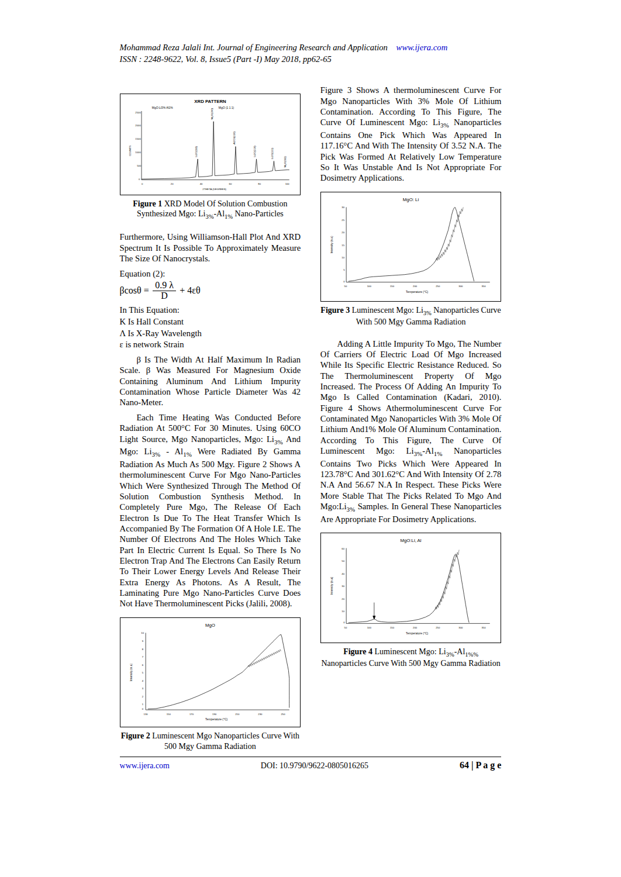Mohammad Reza Jalali Int. Journal of Engineering Research and Application www.ijera.com
ISSN : 2248-9622, Vol. 8, Issue5 (Part -I) May 2018, pp62-65
Figure 1 XRD Model Of Solution Combustion Synthesized Mgo: Li3%-Al1% Nano-Particles
Furthermore, Using Williamson-Hall Plot And XRD Spectrum It Is Possible To Approximately Measure The Size Of Nanocrystals.
Equation (2):
βcosθ = 0.9 λ D + 4εθ
In This Equation:
K Is Hall Constant
Λ Is X-Ray Wavelength
ε is network Strain
β Is The Width At Half Maximum In Radian Scale. β Was Measured For Magnesium Oxide Containing Aluminum And Lithium Impurity Contamination Whose Particle Diameter Was 42 Nano-Meter.
Each Time Heating Was Conducted Before Radiation At 500°C For 30 Minutes. Using 60CO Light Source, Mgo Nanoparticles, Mgo: Li3% And Mgo: Li3% - Al1% Were Radiated By Gamma Radiation As Much As 500 Mgy. Figure 2 Shows A thermoluminescent Curve For Mgo Nano-Particles Which Were Synthesized Through The Method Of Solution Combustion Synthesis Method. In Completely Pure Mgo, The Release Of Each Electron Is Due To The Heat Transfer Which Is Accompanied By The Formation Of A Hole I.E. The Number Of Electrons And The Holes Which Take Part In Electric Current Is Equal. So There Is No Electron Trap And The Electrons Can Easily Return To Their Lower Energy Levels And Release Their Extra Energy As Photons. As A Result, The Laminating Pure Mgo Nano-Particles Curve Does Not Have Thermoluminescent Picks (Jalili, 2008).
Figure 2 Luminescent Mgo Nanoparticles Curve With 500 Mgy Gamma Radiation
Figure 3 Shows A thermoluminescent Curve For Mgo Nanoparticles With 3% Mole Of Lithium Contamination. According To This Figure, The Curve Of Luminescent Mgo: Li3% Nanoparticles Contains One Pick Which Was Appeared In 117.16°C And With The Intensity Of 3.52 N.A. The Pick Was Formed At Relatively Low Temperature So It Was Unstable And Is Not Appropriate For Dosimetry Applications.
Figure 3 Luminescent Mgo: Li3% Nanoparticles Curve With 500 Mgy Gamma Radiation
Adding A Little Impurity To Mgo, The Number Of Carriers Of Electric Load Of Mgo Increased While Its Specific Electric Resistance Reduced. So The Thermoluminescent Property Of Mgo Increased. The Process Of Adding An Impurity To Mgo Is Called Contamination (Kadari, 2010). Figure 4 Shows Athermoluminescent Curve For Contaminated Mgo Nanoparticles With 3% Mole Of Lithium And1% Mole Of Aluminum Contamination. According To This Figure, The Curve Of Luminescent Mgo: Li3%-Al1% Nanoparticles Contains Two Picks Which Were Appeared In 123.78°C And 301.62°C And With Intensity Of 2.78 N.A And 56.67 N.A In Respect. These Picks Were More Stable That The Picks Related To Mgo And Mgo:Li3% Samples. In General These Nanoparticles Are Appropriate For Dosimetry Applications.
Figure 4 Luminescent Mgo: Li3%-Al1%% Nanoparticles Curve With 500 Mgy Gamma Radiation
www.ijera.com
DOI: 10.9790/9622-0805016265
64 | P a g e